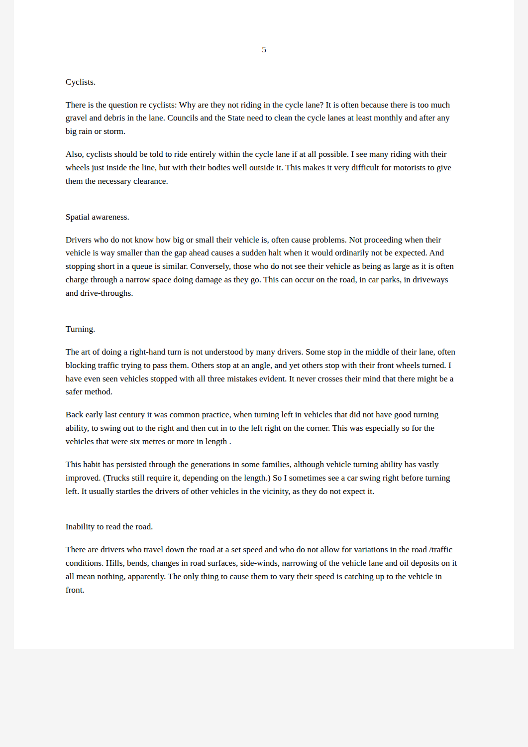5
Cyclists.
There is the question re cyclists: Why are they not riding in the cycle lane? It is often because there is too much gravel and debris in the lane. Councils and the State need to clean the cycle lanes at least monthly and after any big rain or storm.
Also, cyclists should be told to ride entirely within the cycle lane if at all possible. I see many riding with their wheels just inside the line, but with their bodies well outside it. This makes it very difficult for motorists to give them the necessary clearance.
Spatial awareness.
Drivers who do not know how big or small their vehicle is, often cause problems. Not proceeding when their vehicle is way smaller than the gap ahead causes a sudden halt when it would ordinarily not be expected. And stopping short in a queue is similar. Conversely, those who do not see their vehicle as being as large as it is often charge through a narrow space doing damage as they go. This can occur on the road, in car parks, in driveways and drive-throughs.
Turning.
The art of doing a right-hand turn is not understood by many drivers. Some stop in the middle of their lane, often blocking traffic trying to pass them. Others stop at an angle, and yet others stop with their front wheels turned. I have even seen vehicles stopped with all three mistakes evident. It never crosses their mind that there might be a safer method.
Back early last century it was common practice, when turning left in vehicles that did not have good turning ability, to swing out to the right and then cut in to the left right on the corner. This was especially so for the vehicles that were six metres or more in length .
This habit has persisted through the generations in some families, although vehicle turning ability has vastly improved. (Trucks still require it, depending on the length.) So I sometimes see a car swing right before turning left. It usually startles the drivers of other vehicles in the vicinity, as they do not expect it.
Inability to read the road.
There are drivers who travel down the road at a set speed and who do not allow for variations in the road /traffic conditions. Hills, bends, changes in road surfaces, side-winds, narrowing of the vehicle lane and oil deposits on it all mean nothing, apparently. The only thing to cause them to vary their speed is catching up to the vehicle in front.